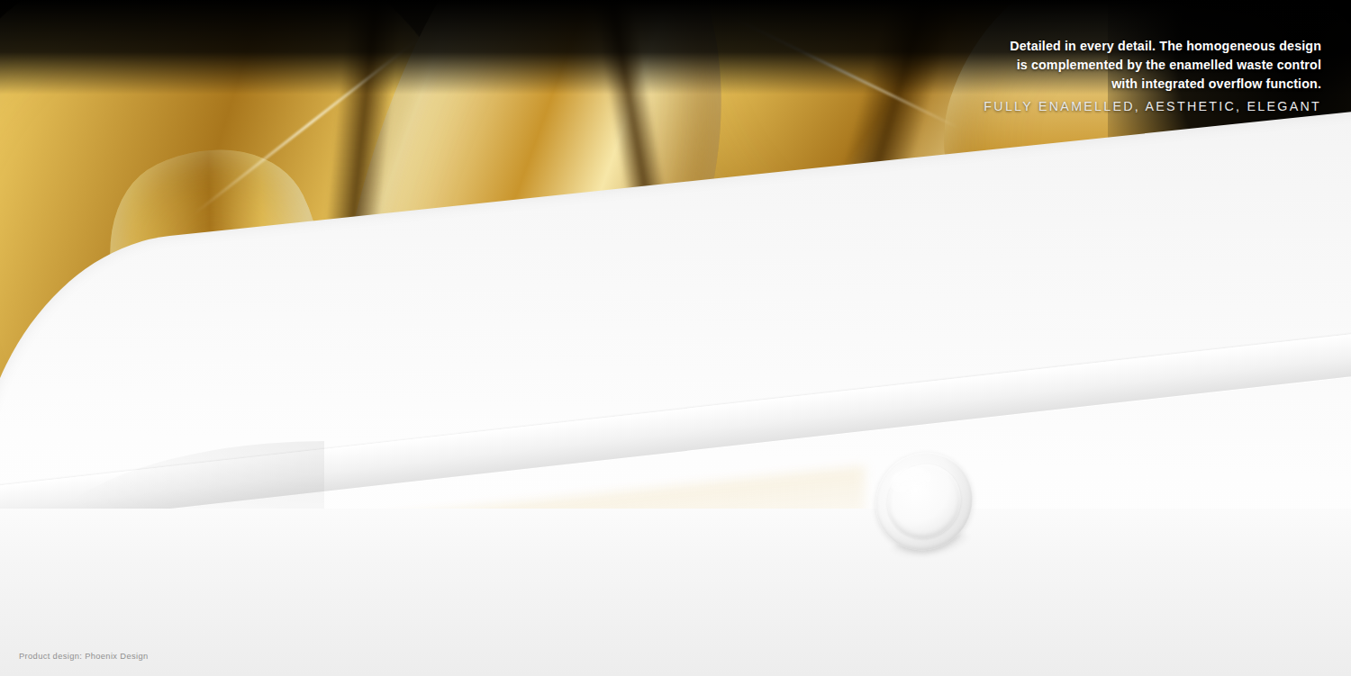Detailed in every detail. The homogeneous design
is complemented by the enamelled waste control
with integrated overflow function.
Fully enamelled, aesthetic, elegant
Product design: Phoenix Design